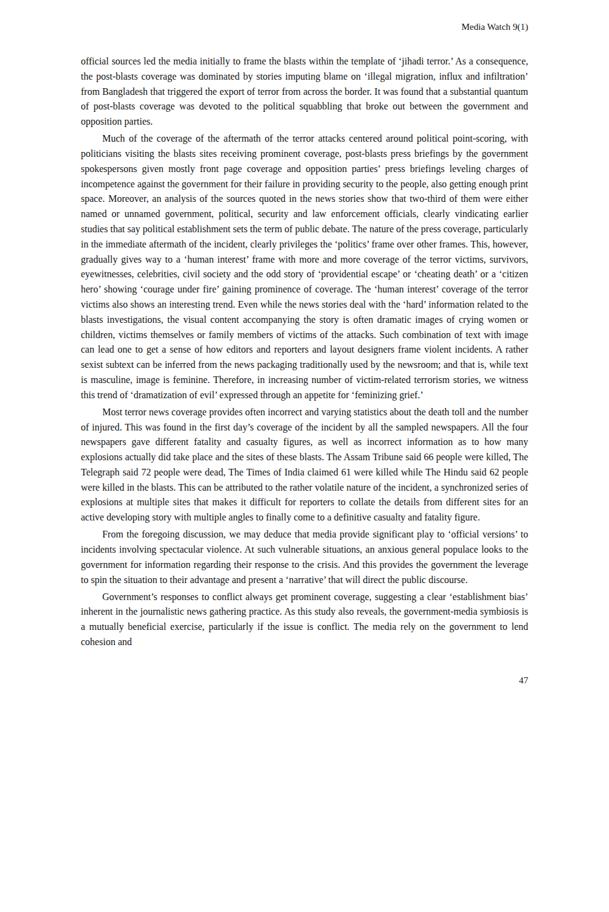Media Watch 9(1)
official sources led the media initially to frame the blasts within the template of ‘jihadi terror.’ As a consequence, the post-blasts coverage was dominated by stories imputing blame on ‘illegal migration, influx and infiltration’ from Bangladesh that triggered the export of terror from across the border. It was found that a substantial quantum of post-blasts coverage was devoted to the political squabbling that broke out between the government and opposition parties.
Much of the coverage of the aftermath of the terror attacks centered around political point-scoring, with politicians visiting the blasts sites receiving prominent coverage, post-blasts press briefings by the government spokespersons given mostly front page coverage and opposition parties’ press briefings leveling charges of incompetence against the government for their failure in providing security to the people, also getting enough print space. Moreover, an analysis of the sources quoted in the news stories show that two-third of them were either named or unnamed government, political, security and law enforcement officials, clearly vindicating earlier studies that say political establishment sets the term of public debate. The nature of the press coverage, particularly in the immediate aftermath of the incident, clearly privileges the ‘politics’ frame over other frames. This, however, gradually gives way to a ‘human interest’ frame with more and more coverage of the terror victims, survivors, eyewitnesses, celebrities, civil society and the odd story of ‘providential escape’ or ‘cheating death’ or a ‘citizen hero’ showing ‘courage under fire’ gaining prominence of coverage. The ‘human interest’ coverage of the terror victims also shows an interesting trend. Even while the news stories deal with the ‘hard’ information related to the blasts investigations, the visual content accompanying the story is often dramatic images of crying women or children, victims themselves or family members of victims of the attacks. Such combination of text with image can lead one to get a sense of how editors and reporters and layout designers frame violent incidents. A rather sexist subtext can be inferred from the news packaging traditionally used by the newsroom; and that is, while text is masculine, image is feminine. Therefore, in increasing number of victim-related terrorism stories, we witness this trend of ‘dramatization of evil’ expressed through an appetite for ‘feminizing grief.’
Most terror news coverage provides often incorrect and varying statistics about the death toll and the number of injured. This was found in the first day’s coverage of the incident by all the sampled newspapers. All the four newspapers gave different fatality and casualty figures, as well as incorrect information as to how many explosions actually did take place and the sites of these blasts. The Assam Tribune said 66 people were killed, The Telegraph said 72 people were dead, The Times of India claimed 61 were killed while The Hindu said 62 people were killed in the blasts. This can be attributed to the rather volatile nature of the incident, a synchronized series of explosions at multiple sites that makes it difficult for reporters to collate the details from different sites for an active developing story with multiple angles to finally come to a definitive casualty and fatality figure.
From the foregoing discussion, we may deduce that media provide significant play to ‘official versions’ to incidents involving spectacular violence. At such vulnerable situations, an anxious general populace looks to the government for information regarding their response to the crisis. And this provides the government the leverage to spin the situation to their advantage and present a ‘narrative’ that will direct the public discourse.
Government’s responses to conflict always get prominent coverage, suggesting a clear ‘establishment bias’ inherent in the journalistic news gathering practice. As this study also reveals, the government-media symbiosis is a mutually beneficial exercise, particularly if the issue is conflict. The media rely on the government to lend cohesion and
47